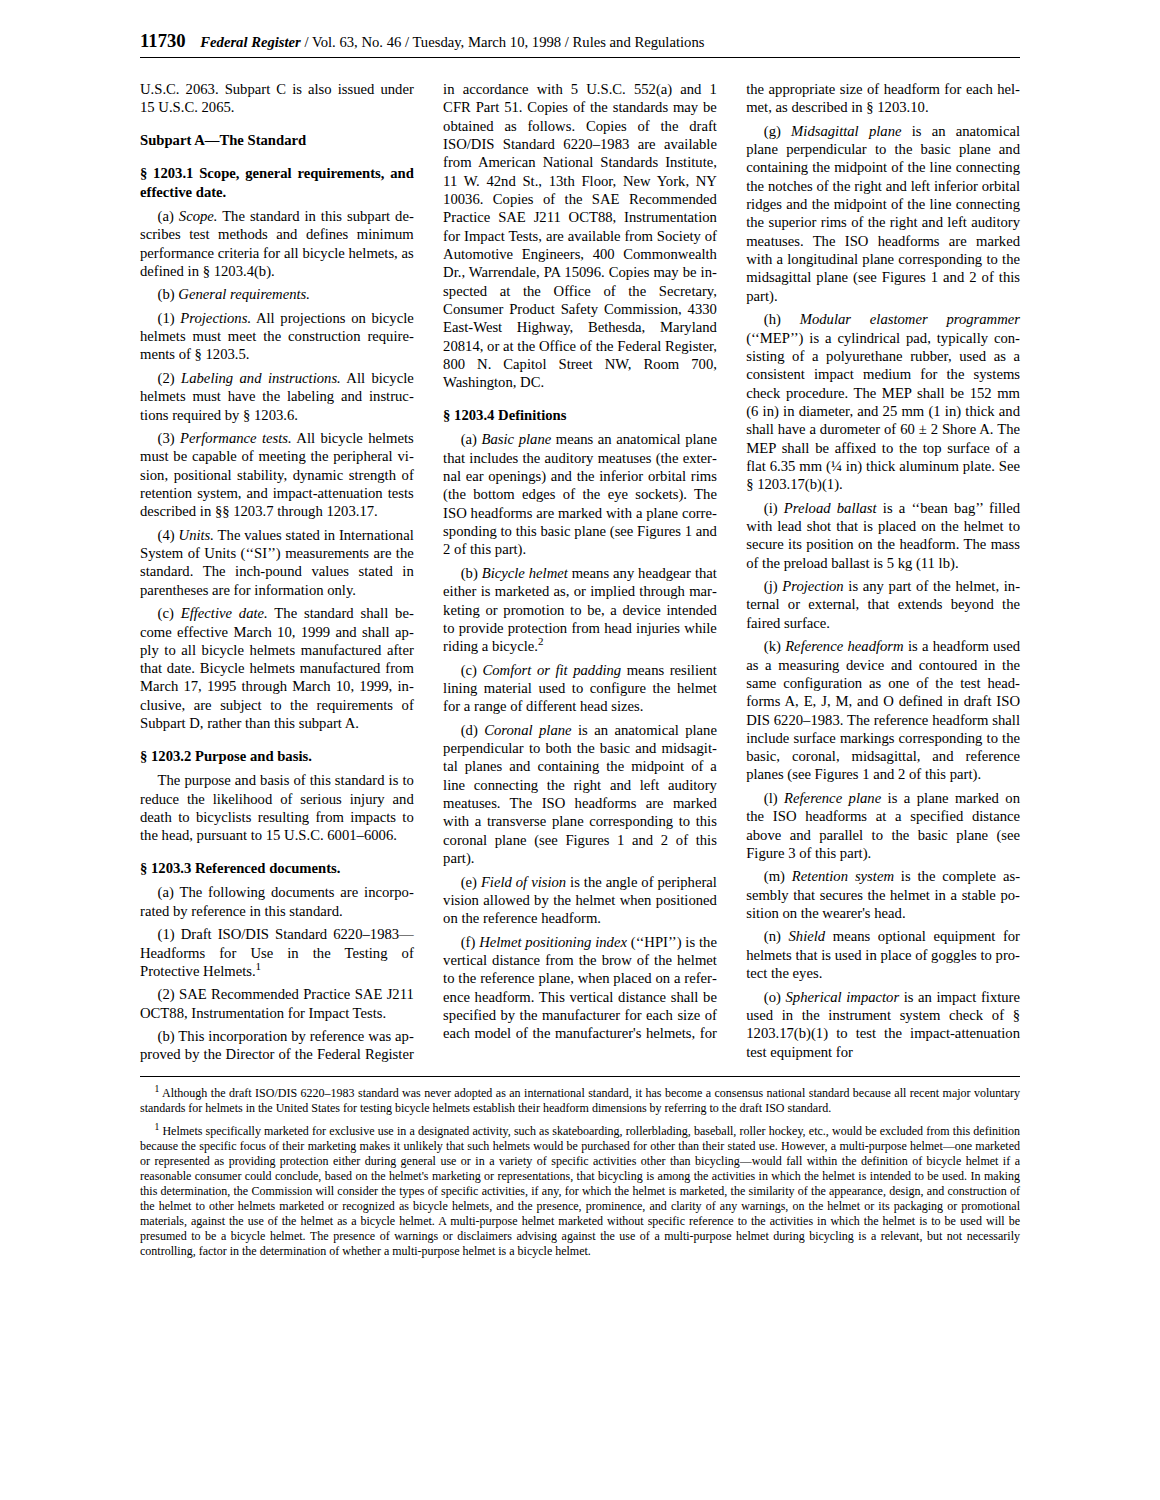11730 Federal Register / Vol. 63, No. 46 / Tuesday, March 10, 1998 / Rules and Regulations
U.S.C. 2063. Subpart C is also issued under 15 U.S.C. 2065.
Subpart A—The Standard
§ 1203.1 Scope, general requirements, and effective date.
(a) Scope. The standard in this subpart describes test methods and defines minimum performance criteria for all bicycle helmets, as defined in § 1203.4(b).
(b) General requirements.
(1) Projections. All projections on bicycle helmets must meet the construction requirements of § 1203.5.
(2) Labeling and instructions. All bicycle helmets must have the labeling and instructions required by § 1203.6.
(3) Performance tests. All bicycle helmets must be capable of meeting the peripheral vision, positional stability, dynamic strength of retention system, and impact-attenuation tests described in §§ 1203.7 through 1203.17.
(4) Units. The values stated in International System of Units (‘‘SI’’) measurements are the standard. The inch-pound values stated in parentheses are for information only.
(c) Effective date. The standard shall become effective March 10, 1999 and shall apply to all bicycle helmets manufactured after that date. Bicycle helmets manufactured from March 17, 1995 through March 10, 1999, inclusive, are subject to the requirements of Subpart D, rather than this subpart A.
§ 1203.2 Purpose and basis.
The purpose and basis of this standard is to reduce the likelihood of serious injury and death to bicyclists resulting from impacts to the head, pursuant to 15 U.S.C. 6001–6006.
§ 1203.3 Referenced documents.
(a) The following documents are incorporated by reference in this standard.
(1) Draft ISO/DIS Standard 6220–1983—Headforms for Use in the Testing of Protective Helmets.1
(2) SAE Recommended Practice SAE J211 OCT88, Instrumentation for Impact Tests.
(b) This incorporation by reference was approved by the Director of the Federal Register in accordance with 5 U.S.C. 552(a) and 1 CFR Part 51. Copies of the standards may be obtained as follows. Copies of the draft ISO/DIS Standard 6220–1983 are available from American National Standards Institute, 11 W. 42nd St., 13th Floor, New York, NY 10036. Copies of the SAE Recommended Practice SAE J211 OCT88, Instrumentation for Impact Tests, are available from Society of Automotive Engineers, 400 Commonwealth Dr., Warrendale, PA 15096. Copies may be inspected at the Office of the Secretary, Consumer Product Safety Commission, 4330 East-West Highway, Bethesda, Maryland 20814, or at the Office of the Federal Register, 800 N. Capitol Street NW, Room 700, Washington, DC.
§ 1203.4 Definitions
(a) Basic plane means an anatomical plane that includes the auditory meatuses (the external ear openings) and the inferior orbital rims (the bottom edges of the eye sockets). The ISO headforms are marked with a plane corresponding to this basic plane (see Figures 1 and 2 of this part).
(b) Bicycle helmet means any headgear that either is marketed as, or implied through marketing or promotion to be, a device intended to provide protection from head injuries while riding a bicycle.2
(c) Comfort or fit padding means resilient lining material used to configure the helmet for a range of different head sizes.
(d) Coronal plane is an anatomical plane perpendicular to both the basic and midsagittal planes and containing the midpoint of a line connecting the right and left auditory meatuses. The ISO headforms are marked with a transverse plane corresponding to this coronal plane (see Figures 1 and 2 of this part).
(e) Field of vision is the angle of peripheral vision allowed by the helmet when positioned on the reference headform.
(f) Helmet positioning index (‘‘HPI’’) is the vertical distance from the brow of the helmet to the reference plane, when placed on a reference headform. This vertical distance shall be specified by the manufacturer for each size of each model of the manufacturer's helmets, for the appropriate size of headform for each helmet, as described in § 1203.10.
(g) Midsagittal plane is an anatomical plane perpendicular to the basic plane and containing the midpoint of the line connecting the notches of the right and left inferior orbital ridges and the midpoint of the line connecting the superior rims of the right and left auditory meatuses. The ISO headforms are marked with a longitudinal plane corresponding to the midsagittal plane (see Figures 1 and 2 of this part).
(h) Modular elastomer programmer (‘‘MEP’’) is a cylindrical pad, typically consisting of a polyurethane rubber, used as a consistent impact medium for the systems check procedure. The MEP shall be 152 mm (6 in) in diameter, and 25 mm (1 in) thick and shall have a durometer of 60 ± 2 Shore A. The MEP shall be affixed to the top surface of a flat 6.35 mm (¼ in) thick aluminum plate. See § 1203.17(b)(1).
(i) Preload ballast is a ‘‘bean bag’’ filled with lead shot that is placed on the helmet to secure its position on the headform. The mass of the preload ballast is 5 kg (11 lb).
(j) Projection is any part of the helmet, internal or external, that extends beyond the faired surface.
(k) Reference headform is a headform used as a measuring device and contoured in the same configuration as one of the test headforms A, E, J, M, and O defined in draft ISO DIS 6220–1983. The reference headform shall include surface markings corresponding to the basic, coronal, midsagittal, and reference planes (see Figures 1 and 2 of this part).
(l) Reference plane is a plane marked on the ISO headforms at a specified distance above and parallel to the basic plane (see Figure 3 of this part).
(m) Retention system is the complete assembly that secures the helmet in a stable position on the wearer's head.
(n) Shield means optional equipment for helmets that is used in place of goggles to protect the eyes.
(o) Spherical impactor is an impact fixture used in the instrument system check of § 1203.17(b)(1) to test the impact-attenuation test equipment for
1 Although the draft ISO/DIS 6220–1983 standard was never adopted as an international standard, it has become a consensus national standard because all recent major voluntary standards for helmets in the United States for testing bicycle helmets establish their headform dimensions by referring to the draft ISO standard.
1 Helmets specifically marketed for exclusive use in a designated activity, such as skateboarding, rollerblading, baseball, roller hockey, etc., would be excluded from this definition because the specific focus of their marketing makes it unlikely that such helmets would be purchased for other than their stated use. However, a multi-purpose helmet—one marketed or represented as providing protection either during general use or in a variety of specific activities other than bicycling—would fall within the definition of bicycle helmet if a reasonable consumer could conclude, based on the helmet's marketing or representations, that bicycling is among the activities in which the helmet is intended to be used. In making this determination, the Commission will consider the types of specific activities, if any, for which the helmet is marketed, the similarity of the appearance, design, and construction of the helmet to other helmets marketed or recognized as bicycle helmets, and the presence, prominence, and clarity of any warnings, on the helmet or its packaging or promotional materials, against the use of the helmet as a bicycle helmet. A multi-purpose helmet marketed without specific reference to the activities in which the helmet is to be used will be presumed to be a bicycle helmet. The presence of warnings or disclaimers advising against the use of a multi-purpose helmet during bicycling is a relevant, but not necessarily controlling, factor in the determination of whether a multi-purpose helmet is a bicycle helmet.